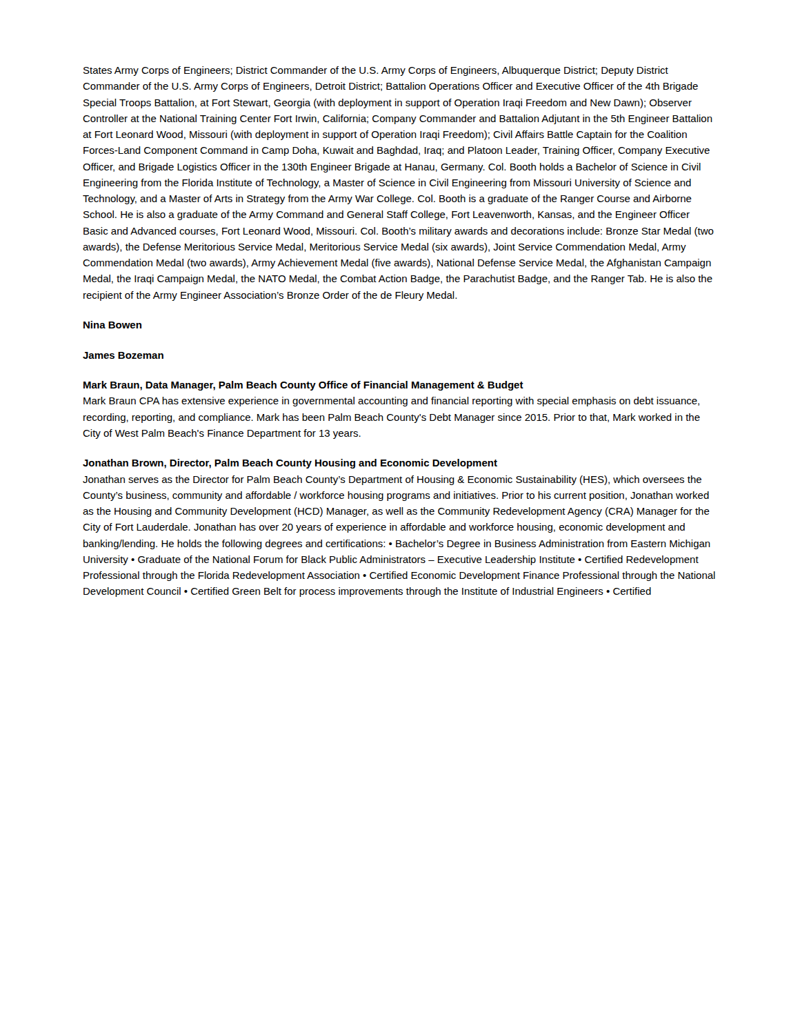States Army Corps of Engineers; District Commander of the U.S. Army Corps of Engineers, Albuquerque District; Deputy District Commander of the U.S. Army Corps of Engineers, Detroit District; Battalion Operations Officer and Executive Officer of the 4th Brigade Special Troops Battalion, at Fort Stewart, Georgia (with deployment in support of Operation Iraqi Freedom and New Dawn); Observer Controller at the National Training Center Fort Irwin, California; Company Commander and Battalion Adjutant in the 5th Engineer Battalion at Fort Leonard Wood, Missouri (with deployment in support of Operation Iraqi Freedom); Civil Affairs Battle Captain for the Coalition Forces-Land Component Command in Camp Doha, Kuwait and Baghdad, Iraq; and Platoon Leader, Training Officer, Company Executive Officer, and Brigade Logistics Officer in the 130th Engineer Brigade at Hanau, Germany. Col. Booth holds a Bachelor of Science in Civil Engineering from the Florida Institute of Technology, a Master of Science in Civil Engineering from Missouri University of Science and Technology, and a Master of Arts in Strategy from the Army War College. Col. Booth is a graduate of the Ranger Course and Airborne School. He is also a graduate of the Army Command and General Staff College, Fort Leavenworth, Kansas, and the Engineer Officer Basic and Advanced courses, Fort Leonard Wood, Missouri. Col. Booth’s military awards and decorations include: Bronze Star Medal (two awards), the Defense Meritorious Service Medal, Meritorious Service Medal (six awards), Joint Service Commendation Medal, Army Commendation Medal (two awards), Army Achievement Medal (five awards), National Defense Service Medal, the Afghanistan Campaign Medal, the Iraqi Campaign Medal, the NATO Medal, the Combat Action Badge, the Parachutist Badge, and the Ranger Tab. He is also the recipient of the Army Engineer Association’s Bronze Order of the de Fleury Medal.
Nina Bowen
James Bozeman
Mark Braun, Data Manager, Palm Beach County Office of Financial Management & Budget
Mark Braun CPA has extensive experience in governmental accounting and financial reporting with special emphasis on debt issuance, recording, reporting, and compliance. Mark has been Palm Beach County's Debt Manager since 2015. Prior to that, Mark worked in the City of West Palm Beach's Finance Department for 13 years.
Jonathan Brown, Director, Palm Beach County Housing and Economic Development
Jonathan serves as the Director for Palm Beach County’s Department of Housing & Economic Sustainability (HES), which oversees the County’s business, community and affordable / workforce housing programs and initiatives. Prior to his current position, Jonathan worked as the Housing and Community Development (HCD) Manager, as well as the Community Redevelopment Agency (CRA) Manager for the City of Fort Lauderdale. Jonathan has over 20 years of experience in affordable and workforce housing, economic development and banking/lending. He holds the following degrees and certifications: • Bachelor’s Degree in Business Administration from Eastern Michigan University • Graduate of the National Forum for Black Public Administrators – Executive Leadership Institute • Certified Redevelopment Professional through the Florida Redevelopment Association • Certified Economic Development Finance Professional through the National Development Council • Certified Green Belt for process improvements through the Institute of Industrial Engineers • Certified